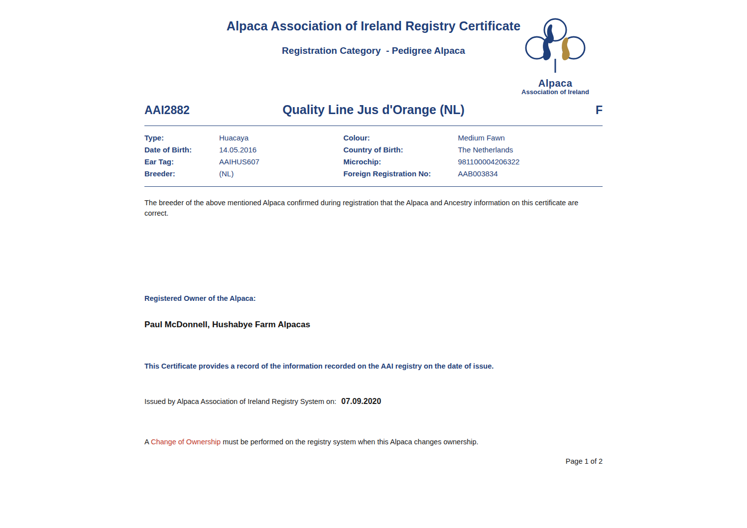Alpaca
Association of Ireland
Alpaca Association of Ireland Registry Certificate
Registration Category - Pedigree Alpaca
AAI2882
Quality Line Jus d'Orange (NL)
F
| Type: | Huacaya | | Colour: | Medium Fawn |
| Date of Birth: | 14.05.2016 | | Country of Birth: | The Netherlands |
| Ear Tag: | AAIHUS607 | | Microchip: | 981100004206322 |
| Breeder: | (NL) | | Foreign Registration No: | AAB003834 |
The breeder of the above mentioned Alpaca confirmed during registration that the Alpaca and Ancestry information on this certificate are correct.
Registered Owner of the Alpaca:
Paul McDonnell, Hushabye Farm Alpacas
This Certificate provides a record of the information recorded on the AAI registry on the date of issue.
Issued by Alpaca Association of Ireland Registry System on:07.09.2020
A Change of Ownership must be performed on the registry system when this Alpaca changes ownership.
Page 1 of 2